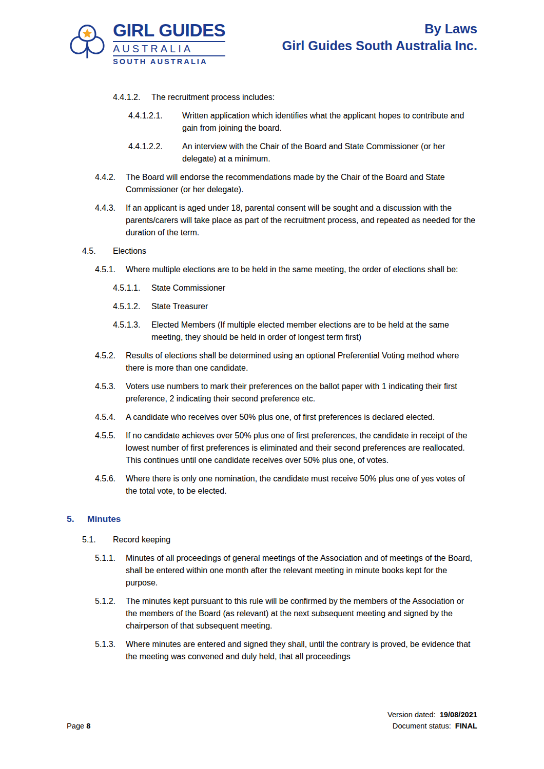GIRL GUIDES
AUSTRALIA
SOUTH AUSTRALIA
By Laws
Girl Guides South Australia Inc.
4.4.1.2. The recruitment process includes:
4.4.1.2.1. Written application which identifies what the applicant hopes to contribute and gain from joining the board.
4.4.1.2.2. An interview with the Chair of the Board and State Commissioner (or her delegate) at a minimum.
4.4.2. The Board will endorse the recommendations made by the Chair of the Board and State Commissioner (or her delegate).
4.4.3. If an applicant is aged under 18, parental consent will be sought and a discussion with the parents/carers will take place as part of the recruitment process, and repeated as needed for the duration of the term.
4.5. Elections
4.5.1. Where multiple elections are to be held in the same meeting, the order of elections shall be:
4.5.1.1. State Commissioner
4.5.1.2. State Treasurer
4.5.1.3. Elected Members (If multiple elected member elections are to be held at the same meeting, they should be held in order of longest term first)
4.5.2. Results of elections shall be determined using an optional Preferential Voting method where there is more than one candidate.
4.5.3. Voters use numbers to mark their preferences on the ballot paper with 1 indicating their first preference, 2 indicating their second preference etc.
4.5.4. A candidate who receives over 50% plus one, of first preferences is declared elected.
4.5.5. If no candidate achieves over 50% plus one of first preferences, the candidate in receipt of the lowest number of first preferences is eliminated and their second preferences are reallocated. This continues until one candidate receives over 50% plus one, of votes.
4.5.6. Where there is only one nomination, the candidate must receive 50% plus one of yes votes of the total vote, to be elected.
5. Minutes
5.1. Record keeping
5.1.1. Minutes of all proceedings of general meetings of the Association and of meetings of the Board, shall be entered within one month after the relevant meeting in minute books kept for the purpose.
5.1.2. The minutes kept pursuant to this rule will be confirmed by the members of the Association or the members of the Board (as relevant) at the next subsequent meeting and signed by the chairperson of that subsequent meeting.
5.1.3. Where minutes are entered and signed they shall, until the contrary is proved, be evidence that the meeting was convened and duly held, that all proceedings
Page 8
Version dated: 19/08/2021
Document status: FINAL